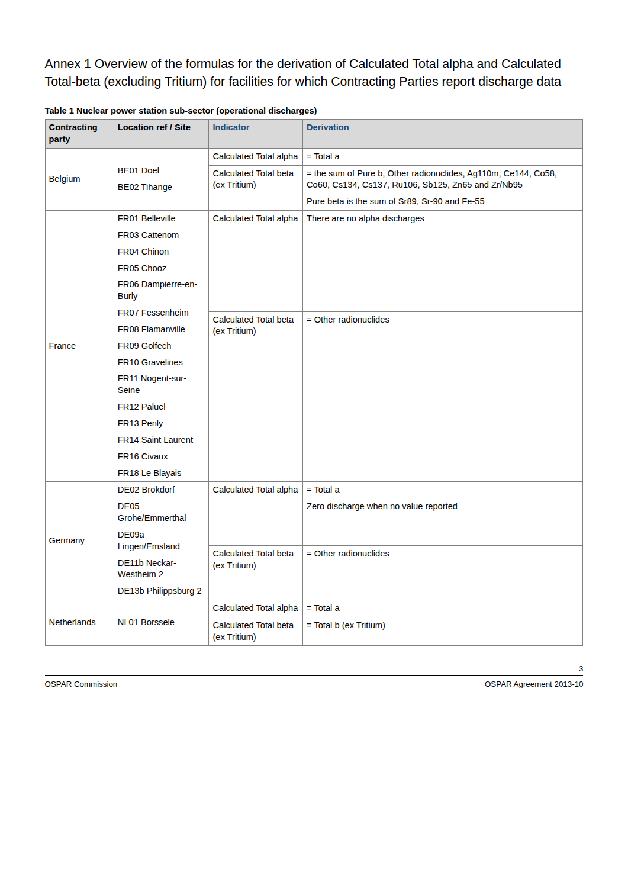Annex 1 Overview of the formulas for the derivation of Calculated Total alpha and Calculated Total-beta (excluding Tritium) for facilities for which Contracting Parties report discharge data
Table 1 Nuclear power station sub-sector (operational discharges)
| Contracting party | Location ref / Site | Indicator | Derivation |
| --- | --- | --- | --- |
| Belgium | BE01 Doel BE02 Tihange | Calculated Total alpha | = Total a |
| Calculated Total beta (ex Tritium) | = the sum of Pure b, Other radionuclides, Ag110m, Ce144, Co58, Co60, Cs134, Cs137, Ru106, Sb125, Zn65 and Zr/Nb95 Pure beta is the sum of Sr89, Sr-90 and Fe-55 |
| France | FR01 Belleville FR03 Cattenom FR04 Chinon FR05 Chooz FR06 Dampierre-en-Burly FR07 Fessenheim FR08 Flamanville FR09 Golfech FR10 Gravelines FR11 Nogent-sur-Seine FR12 Paluel FR13 Penly FR14 Saint Laurent FR16 Civaux FR18 Le Blayais | Calculated Total alpha | There are no alpha discharges |
| Calculated Total beta (ex Tritium) | = Other radionuclides |
| Germany | DE02 Brokdorf DE05 Grohe/Emmerthal DE09a Lingen/Emsland DE11b Neckar-Westheim 2 DE13b Philippsburg 2 | Calculated Total alpha | = Total a Zero discharge when no value reported |
| Calculated Total beta (ex Tritium) | = Other radionuclides |
| Netherlands | NL01 Borssele | Calculated Total alpha | = Total a |
| Calculated Total beta (ex Tritium) | = Total b (ex Tritium) |
3
OSPAR Commission OSPAR Agreement 2013-10